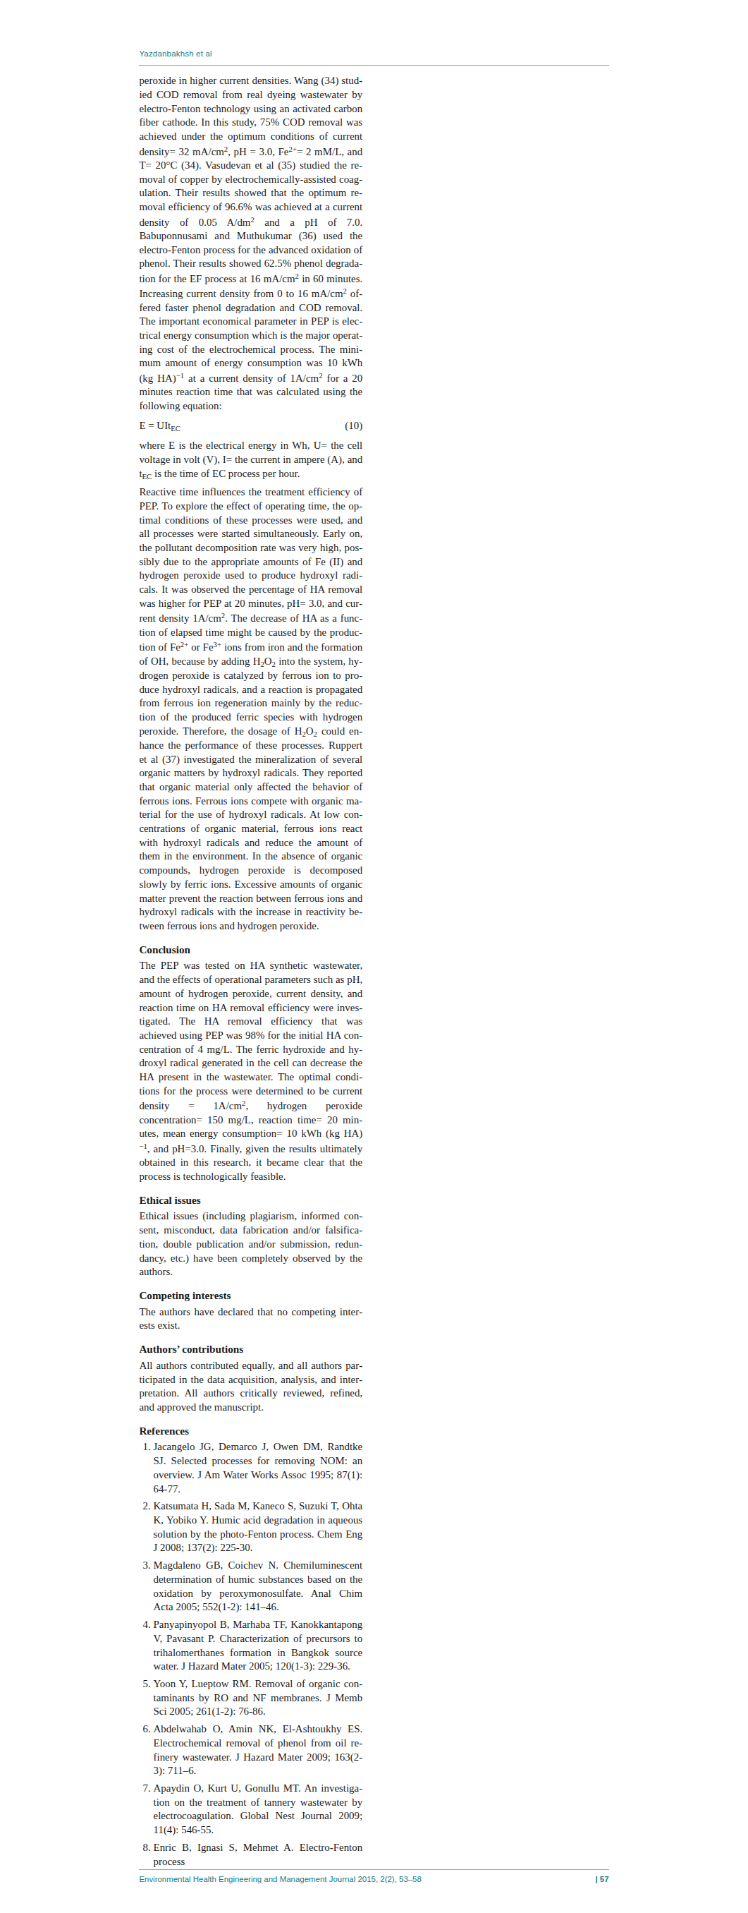Yazdanbakhsh et al
peroxide in higher current densities. Wang (34) studied COD removal from real dyeing wastewater by electro-Fenton technology using an activated carbon fiber cathode. In this study, 75% COD removal was achieved under the optimum conditions of current density= 32 mA/cm2, pH = 3.0, Fe2+= 2 mM/L, and T= 20°C (34). Vasudevan et al (35) studied the removal of copper by electrochemically-assisted coagulation. Their results showed that the optimum removal efficiency of 96.6% was achieved at a current density of 0.05 A/dm2 and a pH of 7.0. Babuponnusami and Muthukumar (36) used the electro-Fenton process for the advanced oxidation of phenol. Their results showed 62.5% phenol degradation for the EF process at 16 mA/cm2 in 60 minutes. Increasing current density from 0 to 16 mA/cm2 offered faster phenol degradation and COD removal. The important economical parameter in PEP is electrical energy consumption which is the major operating cost of the electrochemical process. The minimum amount of energy consumption was 10 kWh (kg HA)−1 at a current density of 1A/cm2 for a 20 minutes reaction time that was calculated using the following equation:
E = UItEC (10)
where E is the electrical energy in Wh, U= the cell voltage in volt (V), I= the current in ampere (A), and tEC is the time of EC process per hour.
Reactive time influences the treatment efficiency of PEP. To explore the effect of operating time, the optimal conditions of these processes were used, and all processes were started simultaneously. Early on, the pollutant decomposition rate was very high, possibly due to the appropriate amounts of Fe (II) and hydrogen peroxide used to produce hydroxyl radicals. It was observed the percentage of HA removal was higher for PEP at 20 minutes, pH= 3.0, and current density 1A/cm2. The decrease of HA as a function of elapsed time might be caused by the production of Fe2+ or Fe3+ ions from iron and the formation of OH, because by adding H2O2 into the system, hydrogen peroxide is catalyzed by ferrous ion to produce hydroxyl radicals, and a reaction is propagated from ferrous ion regeneration mainly by the reduction of the produced ferric species with hydrogen peroxide. Therefore, the dosage of H2O2 could enhance the performance of these processes. Ruppert et al (37) investigated the mineralization of several organic matters by hydroxyl radicals. They reported that organic material only affected the behavior of ferrous ions. Ferrous ions compete with organic material for the use of hydroxyl radicals. At low concentrations of organic material, ferrous ions react with hydroxyl radicals and reduce the amount of them in the environment. In the absence of organic compounds, hydrogen peroxide is decomposed slowly by ferric ions. Excessive amounts of organic matter prevent the reaction between ferrous ions and hydroxyl radicals with the increase in reactivity between ferrous ions and hydrogen peroxide.
Conclusion
The PEP was tested on HA synthetic wastewater, and the effects of operational parameters such as pH, amount of hydrogen peroxide, current density, and reaction time on HA removal efficiency were investigated. The HA removal efficiency that was achieved using PEP was 98% for the initial HA concentration of 4 mg/L. The ferric hydroxide and hydroxyl radical generated in the cell can decrease the HA present in the wastewater. The optimal conditions for the process were determined to be current density = 1A/cm2, hydrogen peroxide concentration= 150 mg/L, reaction time= 20 minutes, mean energy consumption= 10 kWh (kg HA)−1, and pH=3.0. Finally, given the results ultimately obtained in this research, it became clear that the process is technologically feasible.
Ethical issues
Ethical issues (including plagiarism, informed consent, misconduct, data fabrication and/or falsification, double publication and/or submission, redundancy, etc.) have been completely observed by the authors.
Competing interests
The authors have declared that no competing interests exist.
Authors’ contributions
All authors contributed equally, and all authors participated in the data acquisition, analysis, and interpretation. All authors critically reviewed, refined, and approved the manuscript.
References
Jacangelo JG, Demarco J, Owen DM, Randtke SJ. Selected processes for removing NOM: an overview. J Am Water Works Assoc 1995; 87(1): 64-77.
Katsumata H, Sada M, Kaneco S, Suzuki T, Ohta K, Yobiko Y. Humic acid degradation in aqueous solution by the photo-Fenton process. Chem Eng J 2008; 137(2): 225-30.
Magdaleno GB, Coichev N. Chemiluminescent determination of humic substances based on the oxidation by peroxymonosulfate. Anal Chim Acta 2005; 552(1-2): 141–46.
Panyapinyopol B, Marhaba TF, Kanokkantapong V, Pavasant P. Characterization of precursors to trihalomerthanes formation in Bangkok source water. J Hazard Mater 2005; 120(1-3): 229-36.
Yoon Y, Lueptow RM. Removal of organic contaminants by RO and NF membranes. J Memb Sci 2005; 261(1-2): 76-86.
Abdelwahab O, Amin NK, El-Ashtoukhy ES. Electrochemical removal of phenol from oil refinery wastewater. J Hazard Mater 2009; 163(2-3): 711–6.
Apaydin O, Kurt U, Gonullu MT. An investigation on the treatment of tannery wastewater by electrocoagulation. Global Nest Journal 2009; 11(4): 546-55.
Enric B, Ignasi S, Mehmet A. Electro-Fenton process
Environmental Health Engineering and Management Journal 2015, 2(2), 53–58 | 57